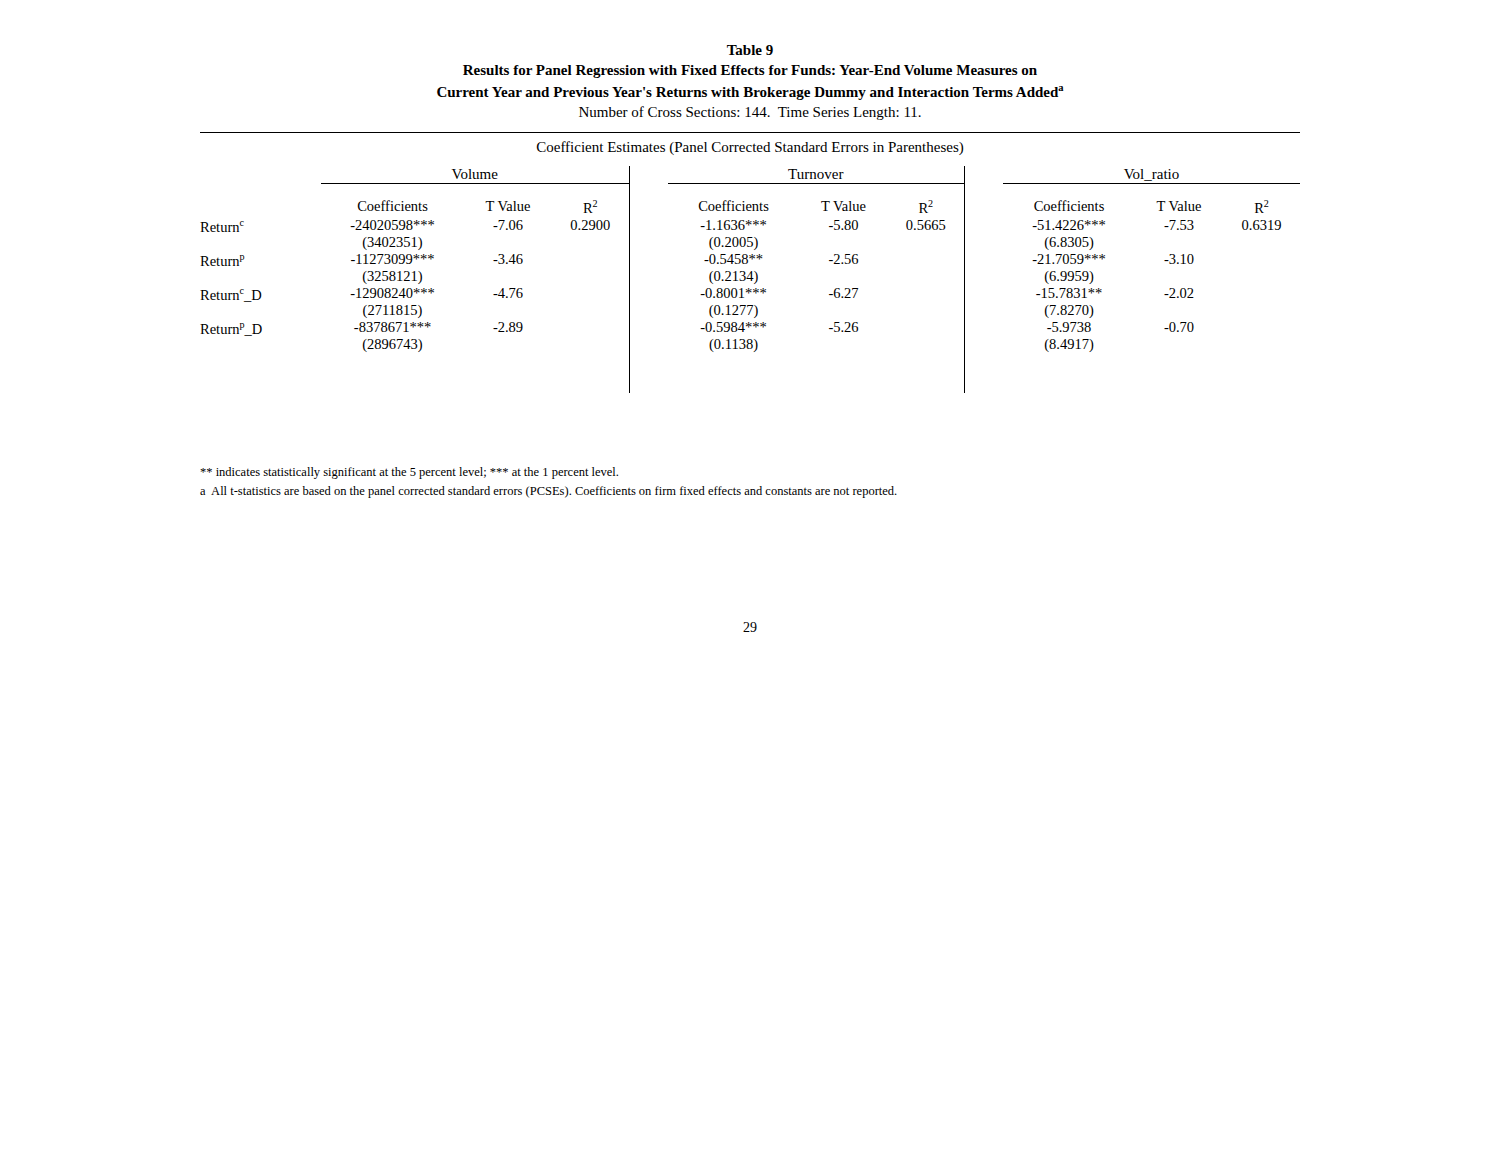Table 9
Results for Panel Regression with Fixed Effects for Funds: Year-End Volume Measures on
Current Year and Previous Year's Returns with Brokerage Dummy and Interaction Terms Addeda
Number of Cross Sections: 144. Time Series Length: 11.
Coefficient Estimates (Panel Corrected Standard Errors in Parentheses)
| | Volume | | Turnover | | Vol_ratio |
| | Coefficients | T Value | R 2 | | Coefficients | T Value | R 2 | | Coefficients | T Value | R 2 |
| Return c | -24020598*** (3402351) | -7.06 | 0.2900 | | -1.1636*** (0.2005) | -5.80 | 0.5665 | | -51.4226*** (6.8305) | -7.53 | 0.6319 |
| Return p | -11273099*** (3258121) | -3.46 | | | -0.5458** (0.2134) | -2.56 | | | -21.7059*** (6.9959) | -3.10 | |
| Return c _D | -12908240*** (2711815) | -4.76 | | | -0.8001*** (0.1277) | -6.27 | | | -15.7831** (7.8270) | -2.02 | |
| Return p _D | -8378671*** (2896743) | -2.89 | | | -0.5984*** (0.1138) | -5.26 | | | -5.9738 (8.4917) | -0.70 | |
** indicates statistically significant at the 5 percent level; *** at the 1 percent level.
a All t-statistics are based on the panel corrected standard errors (PCSEs). Coefficients on firm fixed effects and constants are not reported.
29